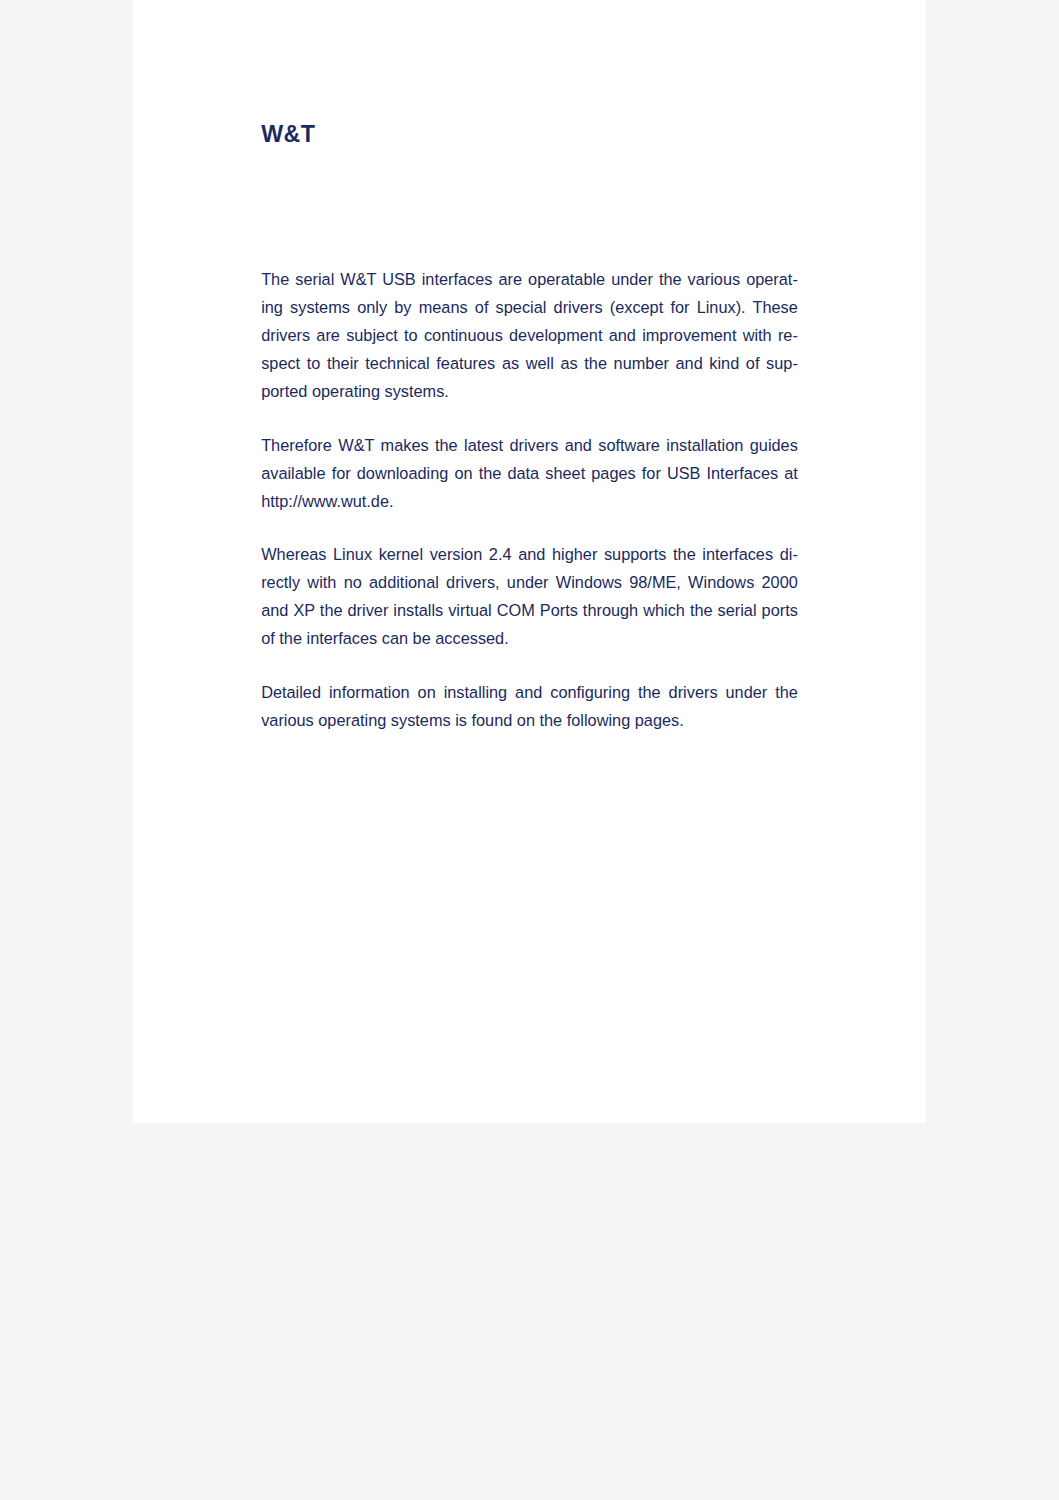W&T
The serial W&T USB interfaces are operatable under the various operating systems only by means of special drivers (except for Linux). These drivers are subject to continuous development and improvement with respect to their technical features as well as the number and kind of supported operating systems.
Therefore W&T makes the latest drivers and software installation guides available for downloading on the data sheet pages for USB Interfaces at http://www.wut.de.
Whereas Linux kernel version 2.4 and higher supports the interfaces directly with no additional drivers, under Windows 98/ME, Windows 2000 and XP the driver installs virtual COM Ports through which the serial ports of the interfaces can be accessed.
Detailed information on installing and configuring the drivers under the various operating systems is found on the following pages.